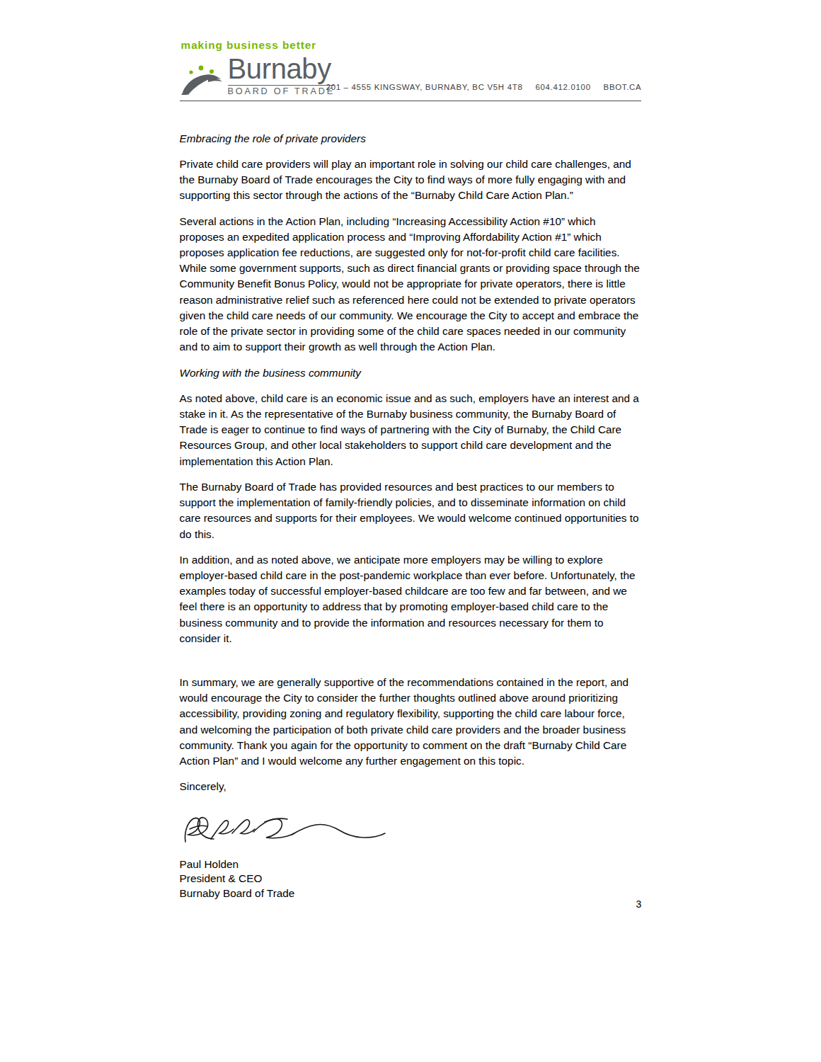making business better
Burnaby
BOARD OF TRADE
201 – 4555 KINGSWAY, BURNABY, BC V5H 4T8 604.412.0100 BBOT.CA
Embracing the role of private providers
Private child care providers will play an important role in solving our child care challenges, and the Burnaby Board of Trade encourages the City to find ways of more fully engaging with and supporting this sector through the actions of the “Burnaby Child Care Action Plan.”
Several actions in the Action Plan, including “Increasing Accessibility Action #10” which proposes an expedited application process and “Improving Affordability Action #1” which proposes application fee reductions, are suggested only for not-for-profit child care facilities. While some government supports, such as direct financial grants or providing space through the Community Benefit Bonus Policy, would not be appropriate for private operators, there is little reason administrative relief such as referenced here could not be extended to private operators given the child care needs of our community. We encourage the City to accept and embrace the role of the private sector in providing some of the child care spaces needed in our community and to aim to support their growth as well through the Action Plan.
Working with the business community
As noted above, child care is an economic issue and as such, employers have an interest and a stake in it. As the representative of the Burnaby business community, the Burnaby Board of Trade is eager to continue to find ways of partnering with the City of Burnaby, the Child Care Resources Group, and other local stakeholders to support child care development and the implementation this Action Plan.
The Burnaby Board of Trade has provided resources and best practices to our members to support the implementation of family-friendly policies, and to disseminate information on child care resources and supports for their employees. We would welcome continued opportunities to do this.
In addition, and as noted above, we anticipate more employers may be willing to explore employer-based child care in the post-pandemic workplace than ever before. Unfortunately, the examples today of successful employer-based childcare are too few and far between, and we feel there is an opportunity to address that by promoting employer-based child care to the business community and to provide the information and resources necessary for them to consider it.
In summary, we are generally supportive of the recommendations contained in the report, and would encourage the City to consider the further thoughts outlined above around prioritizing accessibility, providing zoning and regulatory flexibility, supporting the child care labour force, and welcoming the participation of both private child care providers and the broader business community. Thank you again for the opportunity to comment on the draft “Burnaby Child Care Action Plan” and I would welcome any further engagement on this topic.
Sincerely,
Paul Holden
President & CEO
Burnaby Board of Trade
3